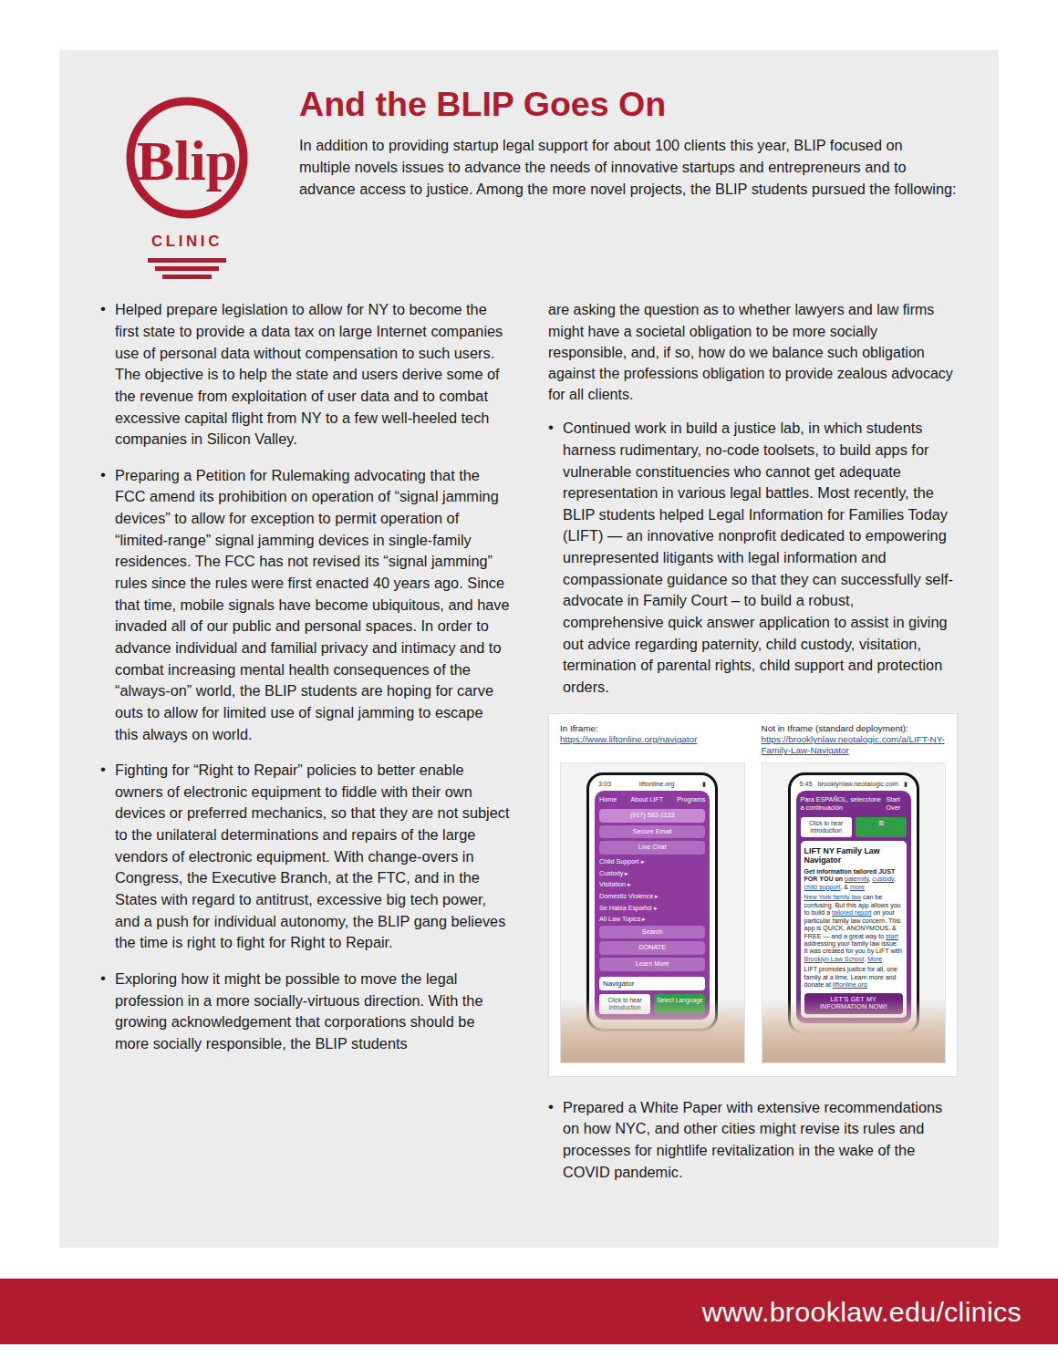Blip
CLINIC
And the BLIP Goes On
In addition to providing startup legal support for about 100 clients this year, BLIP focused on multiple novels issues to advance the needs of innovative startups and entrepreneurs and to advance access to justice. Among the more novel projects, the BLIP students pursued the following:
Helped prepare legislation to allow for NY to become the first state to provide a data tax on large Internet companies use of personal data without compensation to such users. The objective is to help the state and users derive some of the revenue from exploitation of user data and to combat excessive capital flight from NY to a few well-heeled tech companies in Silicon Valley.
Preparing a Petition for Rulemaking advocating that the FCC amend its prohibition on operation of “signal jamming devices” to allow for exception to permit operation of “limited-range” signal jamming devices in single-family residences. The FCC has not revised its “signal jamming” rules since the rules were first enacted 40 years ago. Since that time, mobile signals have become ubiquitous, and have invaded all of our public and personal spaces. In order to advance individual and familial privacy and intimacy and to combat increasing mental health consequences of the “always-on” world, the BLIP students are hoping for carve outs to allow for limited use of signal jamming to escape this always on world.
Fighting for “Right to Repair” policies to better enable owners of electronic equipment to fiddle with their own devices or preferred mechanics, so that they are not subject to the unilateral determinations and repairs of the large vendors of electronic equipment. With change-overs in Congress, the Executive Branch, at the FTC, and in the States with regard to antitrust, excessive big tech power, and a push for individual autonomy, the BLIP gang believes the time is right to fight for Right to Repair.
Exploring how it might be possible to move the legal profession in a more socially-virtuous direction. With the growing acknowledgement that corporations should be more socially responsible, the BLIP students
are asking the question as to whether lawyers and law firms might have a societal obligation to be more socially responsible, and, if so, how do we balance such obligation against the professions obligation to provide zealous advocacy for all clients.
Continued work in build a justice lab, in which students harness rudimentary, no-code toolsets, to build apps for vulnerable constituencies who cannot get adequate representation in various legal battles. Most recently, the BLIP students helped Legal Information for Families Today (LIFT) — an innovative nonprofit dedicated to empowering unrepresented litigants with legal information and compassionate guidance so that they can successfully self-advocate in Family Court – to build a robust, comprehensive quick answer application to assist in giving out advice regarding paternity, child custody, visitation, termination of parental rights, child support and protection orders.
In Iframe:
https://www.liftonline.org/navigator
Not in Iframe (standard deployment):
https://brooklynlaw.neotalogic.com/a/LIFT-NY-Family-Law-Navigator
3:03 liftonline.org▮
Home About LIFT Programs
(917) 583-1133
Secure Email
Live Chat
Child Support ▸
Custody ▸
Visitation ▸
Domestic Violence ▸
Se Habla Español ▸
All Law Topics ▸
Search
DONATE
Learn More
Navigator
Click to hear introduction
Select Language
5:45 brooklynlaw.neotalogic.com▮
Para ESPAÑOL, seleccione a continuación Start Over
Click to hear introduction
☰
LIFT NY Family Law Navigator
Get information tailored JUST FOR YOU on paternity, custody, child support, & more
New York family law can be confusing. But this app allows you to build a tailored report on your particular family law concern. This app is QUICK, ANONYMOUS, & FREE — and a great way to start addressing your family law issue. It was created for you by LIFT with Brooklyn Law School. More
LIFT promotes justice for all, one family at a time. Learn more and donate at liftonline.org
LET'S GET MY INFORMATION NOW!
Prepared a White Paper with extensive recommendations on how NYC, and other cities might revise its rules and processes for nightlife revitalization in the wake of the COVID pandemic.
www.brooklaw.edu/clinics